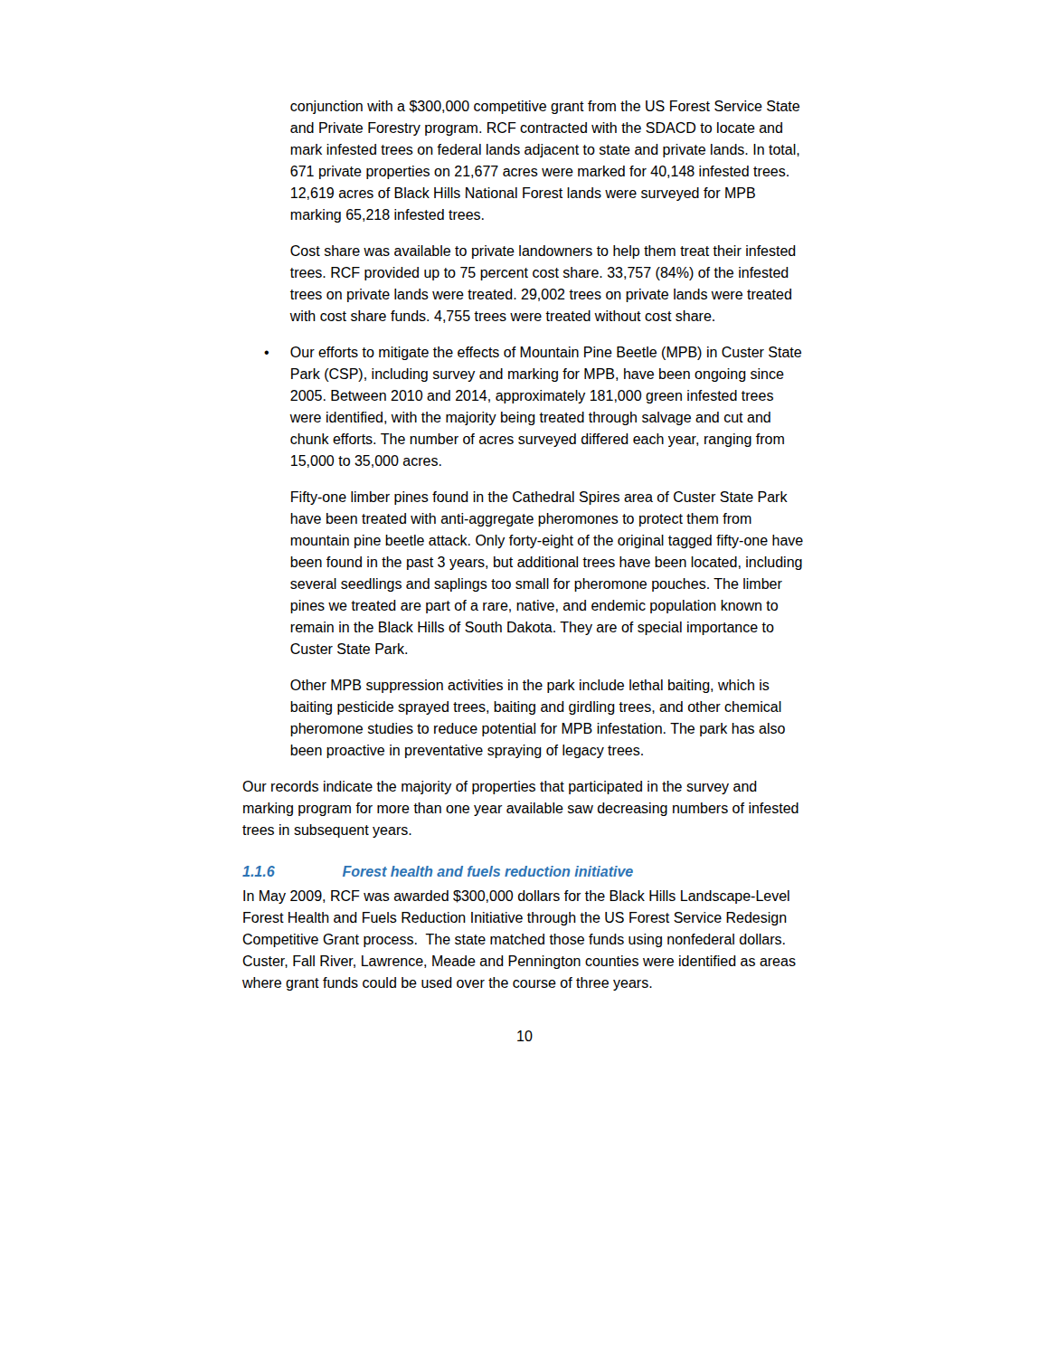conjunction with a $300,000 competitive grant from the US Forest Service State and Private Forestry program. RCF contracted with the SDACD to locate and mark infested trees on federal lands adjacent to state and private lands. In total, 671 private properties on 21,677 acres were marked for 40,148 infested trees. 12,619 acres of Black Hills National Forest lands were surveyed for MPB marking 65,218 infested trees.
Cost share was available to private landowners to help them treat their infested trees. RCF provided up to 75 percent cost share. 33,757 (84%) of the infested trees on private lands were treated. 29,002 trees on private lands were treated with cost share funds. 4,755 trees were treated without cost share.
Our efforts to mitigate the effects of Mountain Pine Beetle (MPB) in Custer State Park (CSP), including survey and marking for MPB, have been ongoing since 2005. Between 2010 and 2014, approximately 181,000 green infested trees were identified, with the majority being treated through salvage and cut and chunk efforts. The number of acres surveyed differed each year, ranging from 15,000 to 35,000 acres.
Fifty-one limber pines found in the Cathedral Spires area of Custer State Park have been treated with anti-aggregate pheromones to protect them from mountain pine beetle attack. Only forty-eight of the original tagged fifty-one have been found in the past 3 years, but additional trees have been located, including several seedlings and saplings too small for pheromone pouches. The limber pines we treated are part of a rare, native, and endemic population known to remain in the Black Hills of South Dakota. They are of special importance to Custer State Park.
Other MPB suppression activities in the park include lethal baiting, which is baiting pesticide sprayed trees, baiting and girdling trees, and other chemical pheromone studies to reduce potential for MPB infestation. The park has also been proactive in preventative spraying of legacy trees.
Our records indicate the majority of properties that participated in the survey and marking program for more than one year available saw decreasing numbers of infested trees in subsequent years.
1.1.6 Forest health and fuels reduction initiative
In May 2009, RCF was awarded $300,000 dollars for the Black Hills Landscape-Level Forest Health and Fuels Reduction Initiative through the US Forest Service Redesign Competitive Grant process. The state matched those funds using nonfederal dollars. Custer, Fall River, Lawrence, Meade and Pennington counties were identified as areas where grant funds could be used over the course of three years.
10